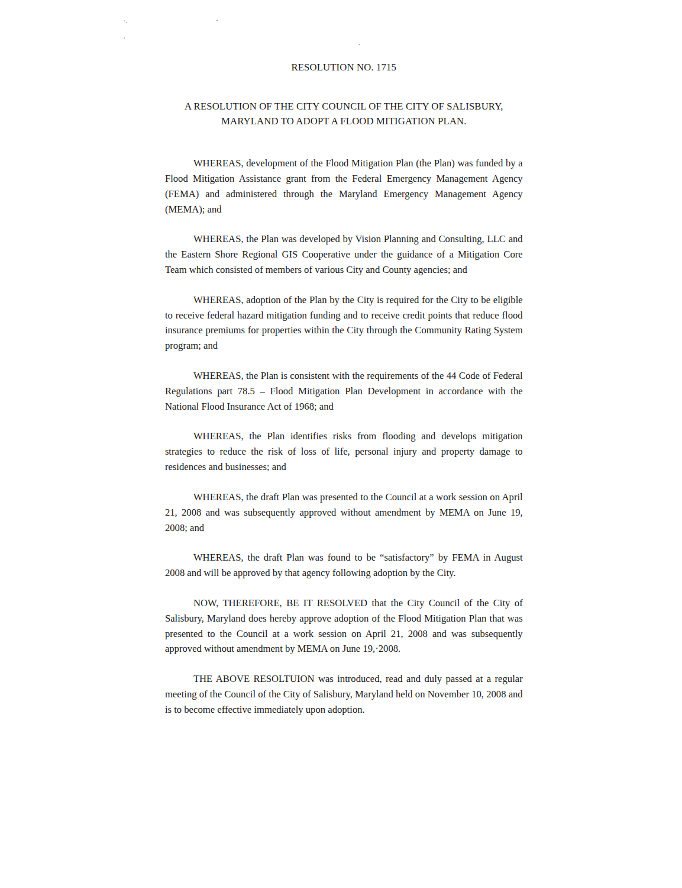·. .
.
`
RESOLUTION NO. 1715
A RESOLUTION OF THE CITY COUNCIL OF THE CITY OF SALISBURY,
MARYLAND TO ADOPT A FLOOD MITIGATION PLAN.
WHEREAS, development of the Flood Mitigation Plan (the Plan) was funded by a Flood Mitigation Assistance grant from the Federal Emergency Management Agency (FEMA) and administered through the Maryland Emergency Management Agency (MEMA); and
WHEREAS, the Plan was developed by Vision Planning and Consulting, LLC and the Eastern Shore Regional GIS Cooperative under the guidance of a Mitigation Core Team which consisted of members of various City and County agencies; and
WHEREAS, adoption of the Plan by the City is required for the City to be eligible to receive federal hazard mitigation funding and to receive credit points that reduce flood insurance premiums for properties within the City through the Community Rating System program; and
WHEREAS, the Plan is consistent with the requirements of the 44 Code of Federal Regulations part 78.5 – Flood Mitigation Plan Development in accordance with the National Flood Insurance Act of 1968; and
WHEREAS, the Plan identifies risks from flooding and develops mitigation strategies to reduce the risk of loss of life, personal injury and property damage to residences and businesses; and
WHEREAS, the draft Plan was presented to the Council at a work session on April 21, 2008 and was subsequently approved without amendment by MEMA on June 19, 2008; and
WHEREAS, the draft Plan was found to be “satisfactory” by FEMA in August 2008 and will be approved by that agency following adoption by the City.
NOW, THEREFORE, BE IT RESOLVED that the City Council of the City of Salisbury, Maryland does hereby approve adoption of the Flood Mitigation Plan that was presented to the Council at a work session on April 21, 2008 and was subsequently approved without amendment by MEMA on June 19,·2008.
THE ABOVE RESOLTUION was introduced, read and duly passed at a regular meeting of the Council of the City of Salisbury, Maryland held on November 10, 2008 and is to become effective immediately upon adoption.